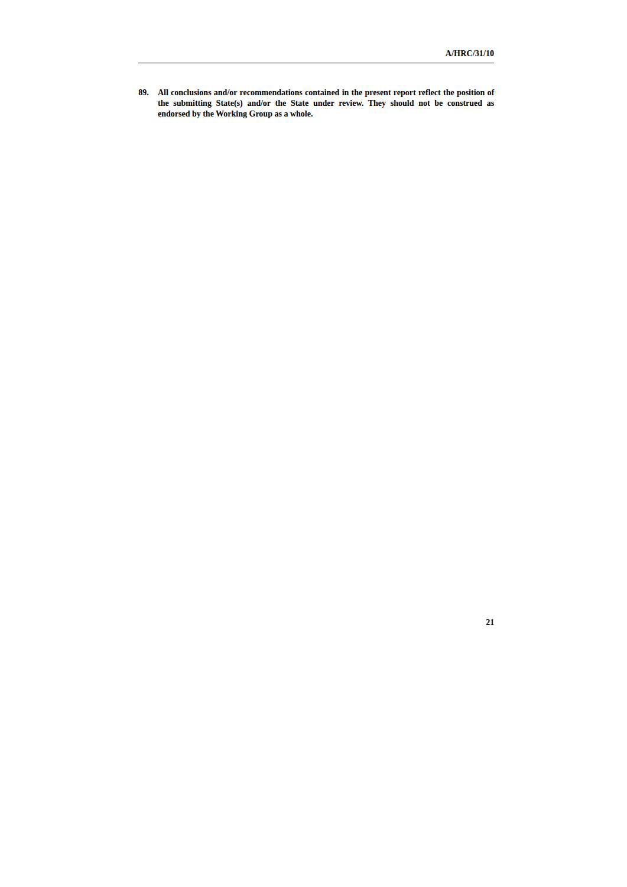A/HRC/31/10
89. All conclusions and/or recommendations contained in the present report reflect the position of the submitting State(s) and/or the State under review. They should not be construed as endorsed by the Working Group as a whole.
21